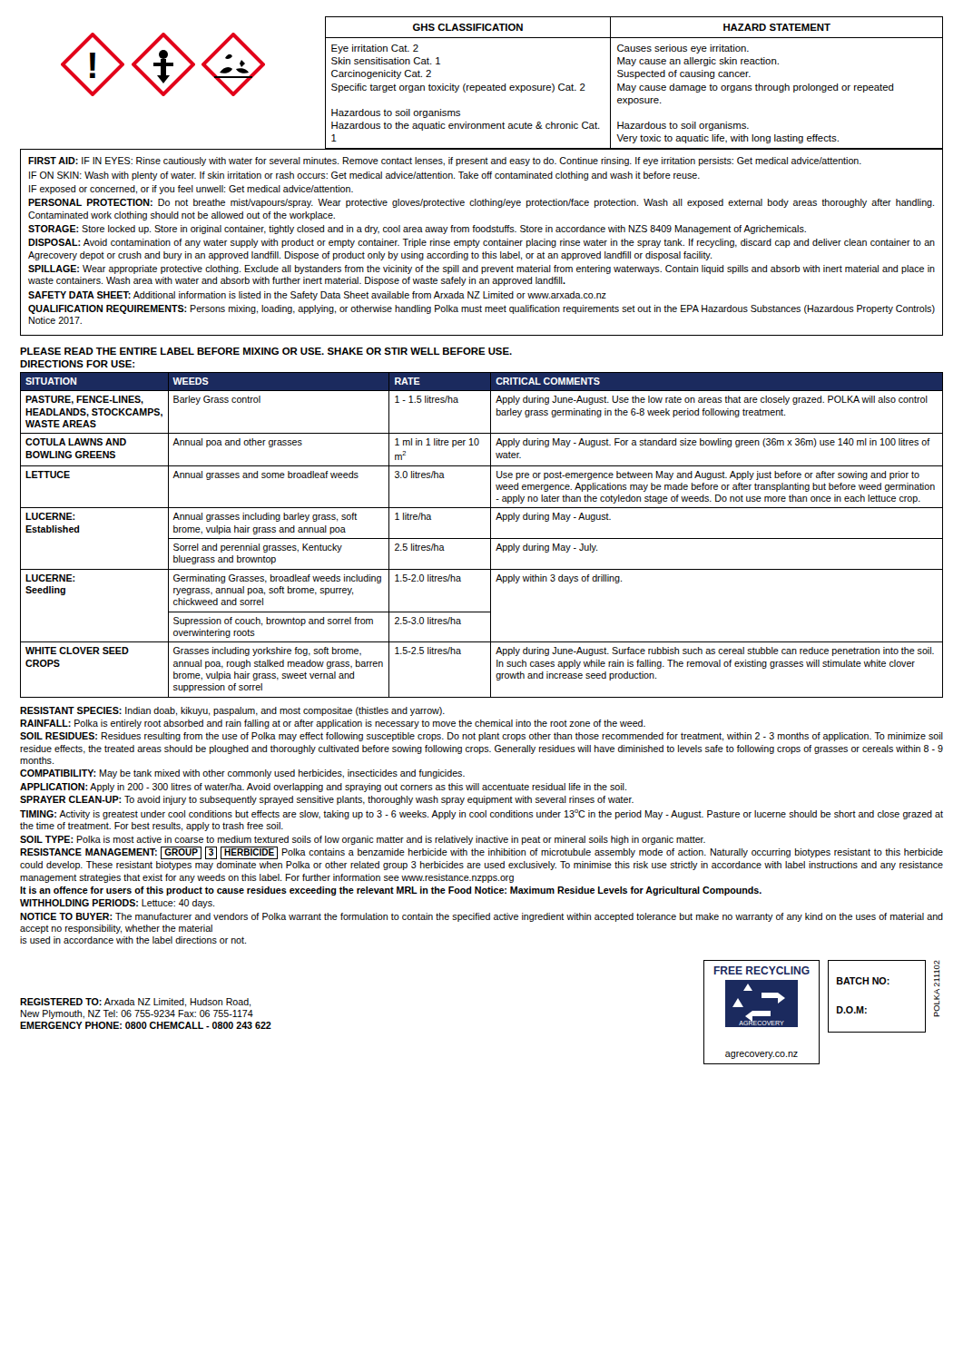!
| GHS CLASSIFICATION | HAZARD STATEMENT |
| --- | --- |
| Eye irritation Cat. 2 Skin sensitisation Cat. 1 Carcinogenicity Cat. 2 Specific target organ toxicity (repeated exposure) Cat. 2 Hazardous to soil organisms Hazardous to the aquatic environment acute & chronic Cat. 1 | Causes serious eye irritation. May cause an allergic skin reaction. Suspected of causing cancer. May cause damage to organs through prolonged or repeated exposure. Hazardous to soil organisms. Very toxic to aquatic life, with long lasting effects. |
FIRST AID: IF IN EYES: Rinse cautiously with water for several minutes. Remove contact lenses, if present and easy to do. Continue rinsing. If eye irritation persists: Get medical advice/attention.
IF ON SKIN: Wash with plenty of water. If skin irritation or rash occurs: Get medical advice/attention. Take off contaminated clothing and wash it before reuse.
IF exposed or concerned, or if you feel unwell: Get medical advice/attention.
PERSONAL PROTECTION: Do not breathe mist/vapours/spray. Wear protective gloves/protective clothing/eye protection/face protection. Wash all exposed external body areas thoroughly after handling. Contaminated work clothing should not be allowed out of the workplace.
STORAGE: Store locked up. Store in original container, tightly closed and in a dry, cool area away from foodstuffs. Store in accordance with NZS 8409 Management of Agrichemicals.
DISPOSAL: Avoid contamination of any water supply with product or empty container. Triple rinse empty container placing rinse water in the spray tank. If recycling, discard cap and deliver clean container to an Agrecovery depot or crush and bury in an approved landfill. Dispose of product only by using according to this label, or at an approved landfill or disposal facility.
SPILLAGE: Wear appropriate protective clothing. Exclude all bystanders from the vicinity of the spill and prevent material from entering waterways. Contain liquid spills and absorb with inert material and place in waste containers. Wash area with water and absorb with further inert material. Dispose of waste safely in an approved landfill.
SAFETY DATA SHEET: Additional information is listed in the Safety Data Sheet available from Arxada NZ Limited or www.arxada.co.nz
QUALIFICATION REQUIREMENTS: Persons mixing, loading, applying, or otherwise handling Polka must meet qualification requirements set out in the EPA Hazardous Substances (Hazardous Property Controls) Notice 2017.
PLEASE READ THE ENTIRE LABEL BEFORE MIXING OR USE. SHAKE OR STIR WELL BEFORE USE.
DIRECTIONS FOR USE:
| SITUATION | WEEDS | RATE | CRITICAL COMMENTS |
| --- | --- | --- | --- |
| PASTURE, FENCE-LINES, HEADLANDS, STOCKCAMPS, WASTE AREAS | Barley Grass control | 1 - 1.5 litres/ha | Apply during June-August. Use the low rate on areas that are closely grazed. POLKA will also control barley grass germinating in the 6-8 week period following treatment. |
| COTULA LAWNS AND BOWLING GREENS | Annual poa and other grasses | 1 ml in 1 litre per 10 m 2 | Apply during May - August. For a standard size bowling green (36m x 36m) use 140 ml in 100 litres of water. |
| LETTUCE | Annual grasses and some broadleaf weeds | 3.0 litres/ha | Use pre or post-emergence between May and August. Apply just before or after sowing and prior to weed emergence. Applications may be made before or after transplanting but before weed germination - apply no later than the cotyledon stage of weeds. Do not use more than once in each lettuce crop. |
| LUCERNE: Established | Annual grasses including barley grass, soft brome, vulpia hair grass and annual poa | 1 litre/ha | Apply during May - August. |
| Sorrel and perennial grasses, Kentucky bluegrass and browntop | 2.5 litres/ha | Apply during May - July. |
| LUCERNE: Seedling | Germinating Grasses, broadleaf weeds including ryegrass, annual poa, soft brome, spurrey, chickweed and sorrel | 1.5-2.0 litres/ha | Apply within 3 days of drilling. |
| Supression of couch, browntop and sorrel from overwintering roots | 2.5-3.0 litres/ha |
| WHITE CLOVER SEED CROPS | Grasses including yorkshire fog, soft brome, annual poa, rough stalked meadow grass, barren brome, vulpia hair grass, sweet vernal and suppression of sorrel | 1.5-2.5 litres/ha | Apply during June-August. Surface rubbish such as cereal stubble can reduce penetration into the soil. In such cases apply while rain is falling. The removal of existing grasses will stimulate white clover growth and increase seed production. |
RESISTANT SPECIES: Indian doab, kikuyu, paspalum, and most compositae (thistles and yarrow).
RAINFALL: Polka is entirely root absorbed and rain falling at or after application is necessary to move the chemical into the root zone of the weed.
SOIL RESIDUES: Residues resulting from the use of Polka may effect following susceptible crops. Do not plant crops other than those recommended for treatment, within 2 - 3 months of application. To minimize soil residue effects, the treated areas should be ploughed and thoroughly cultivated before sowing following crops. Generally residues will have diminished to levels safe to following crops of grasses or cereals within 8 - 9 months.
COMPATIBILITY: May be tank mixed with other commonly used herbicides, insecticides and fungicides.
APPLICATION: Apply in 200 - 300 litres of water/ha. Avoid overlapping and spraying out corners as this will accentuate residual life in the soil.
SPRAYER CLEAN-UP: To avoid injury to subsequently sprayed sensitive plants, thoroughly wash spray equipment with several rinses of water.
TIMING: Activity is greatest under cool conditions but effects are slow, taking up to 3 - 6 weeks. Apply in cool conditions under 13oC in the period May - August. Pasture or lucerne should be short and close grazed at the time of treatment. For best results, apply to trash free soil.
SOIL TYPE: Polka is most active in coarse to medium textured soils of low organic matter and is relatively inactive in peat or mineral soils high in organic matter.
RESISTANCE MANAGEMENT: GROUP 3 HERBICIDE Polka contains a benzamide herbicide with the inhibition of microtubule assembly mode of action. Naturally occurring biotypes resistant to this herbicide could develop. These resistant biotypes may dominate when Polka or other related group 3 herbicides are used exclusively. To minimise this risk use strictly in accordance with label instructions and any resistance management strategies that exist for any weeds on this label. For further information see www.resistance.nzpps.org
It is an offence for users of this product to cause residues exceeding the relevant MRL in the Food Notice: Maximum Residue Levels for Agricultural Compounds.
WITHHOLDING PERIODS: Lettuce: 40 days.
NOTICE TO BUYER: The manufacturer and vendors of Polka warrant the formulation to contain the specified active ingredient within accepted tolerance but make no warranty of any kind on the uses of material and accept no responsibility, whether the material
is used in accordance with the label directions or not.
REGISTERED TO: Arxada NZ Limited, Hudson Road,
New Plymouth, NZ Tel: 06 755-9234 Fax: 06 755-1174
EMERGENCY PHONE: 0800 CHEMCALL - 0800 243 622
FREE RECYCLING
AGRECOVERY
agrecovery.co.nz
BATCH NO:
D.O.M:
POLKA 211102